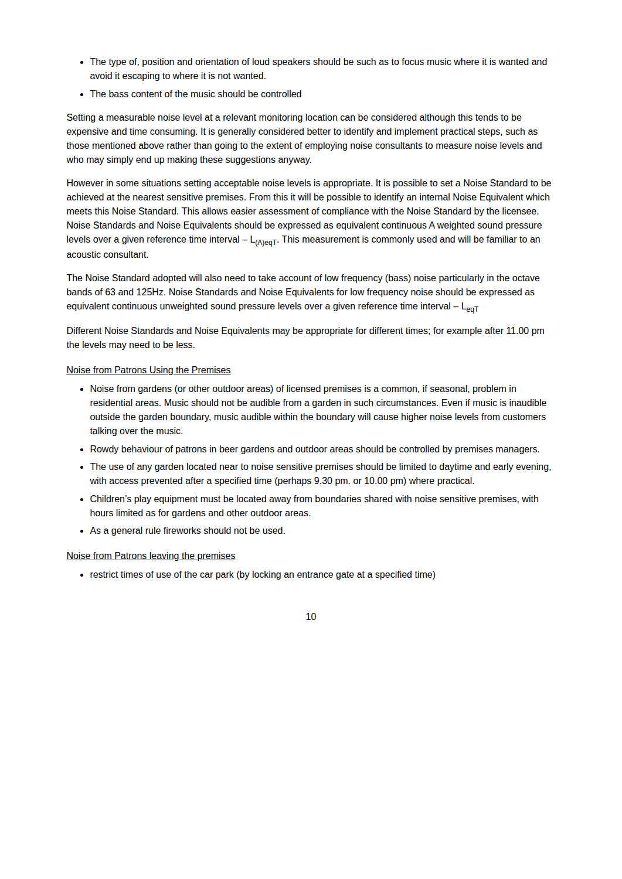The type of, position and orientation of loud speakers should be such as to focus music where it is wanted and avoid it escaping to where it is not wanted.
The bass content of the music should be controlled
Setting a measurable noise level at a relevant monitoring location can be considered although this tends to be expensive and time consuming. It is generally considered better to identify and implement practical steps, such as those mentioned above rather than going to the extent of employing noise consultants to measure noise levels and who may simply end up making these suggestions anyway.
However in some situations setting acceptable noise levels is appropriate. It is possible to set a Noise Standard to be achieved at the nearest sensitive premises. From this it will be possible to identify an internal Noise Equivalent which meets this Noise Standard. This allows easier assessment of compliance with the Noise Standard by the licensee. Noise Standards and Noise Equivalents should be expressed as equivalent continuous A weighted sound pressure levels over a given reference time interval – L(A)eqT. This measurement is commonly used and will be familiar to an acoustic consultant.
The Noise Standard adopted will also need to take account of low frequency (bass) noise particularly in the octave bands of 63 and 125Hz. Noise Standards and Noise Equivalents for low frequency noise should be expressed as equivalent continuous unweighted sound pressure levels over a given reference time interval – LeqT
Different Noise Standards and Noise Equivalents may be appropriate for different times; for example after 11.00 pm the levels may need to be less.
Noise from Patrons Using the Premises
Noise from gardens (or other outdoor areas) of licensed premises is a common, if seasonal, problem in residential areas. Music should not be audible from a garden in such circumstances. Even if music is inaudible outside the garden boundary, music audible within the boundary will cause higher noise levels from customers talking over the music.
Rowdy behaviour of patrons in beer gardens and outdoor areas should be controlled by premises managers.
The use of any garden located near to noise sensitive premises should be limited to daytime and early evening, with access prevented after a specified time (perhaps 9.30 pm. or 10.00 pm) where practical.
Children’s play equipment must be located away from boundaries shared with noise sensitive premises, with hours limited as for gardens and other outdoor areas.
As a general rule fireworks should not be used.
Noise from Patrons leaving the premises
restrict times of use of the car park (by locking an entrance gate at a specified time)
10